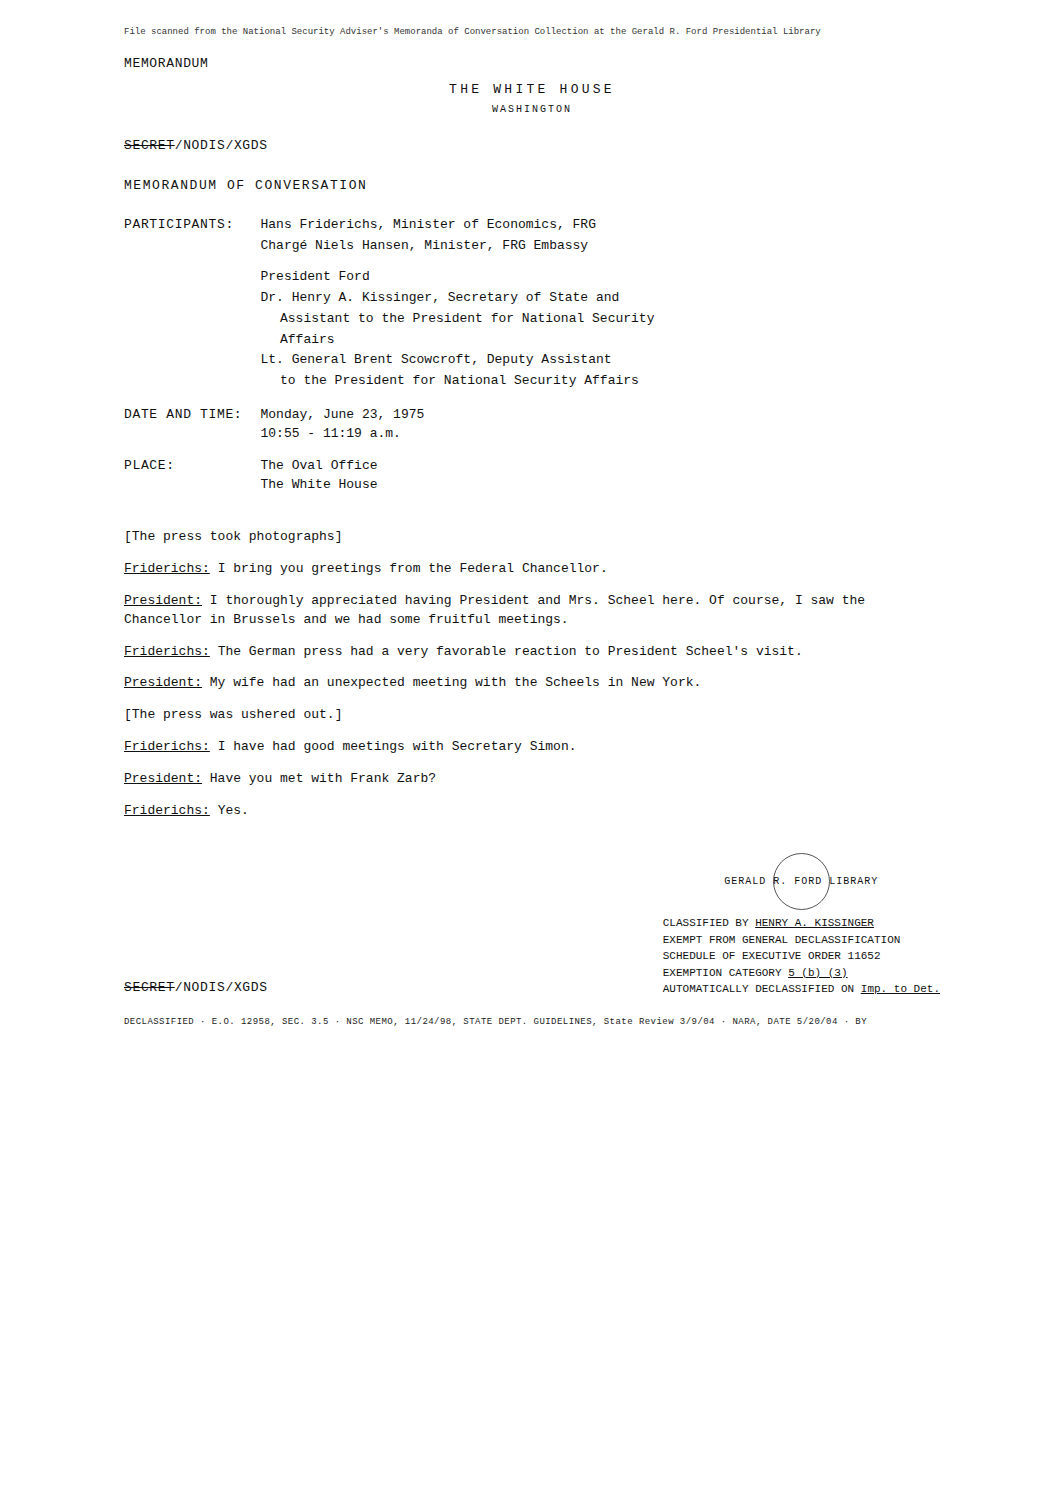File scanned from the National Security Adviser's Memoranda of Conversation Collection at the Gerald R. Ford Presidential Library
MEMORANDUM
The White House
Washington
SECRET/NODIS/XGDS
MEMORANDUM OF CONVERSATION
| PARTICIPANTS: | Hans Friderichs, Minister of Economics, FRG Chargé Niels Hansen, Minister, FRG Embassy President Ford Dr. Henry A. Kissinger, Secretary of State and Assistant to the President for National Security Affairs Lt. General Brent Scowcroft, Deputy Assistant to the President for National Security Affairs |
| DATE AND TIME: | Monday, June 23, 1975 10:55 - 11:19 a.m. |
| PLACE: | The Oval Office The White House |
[The press took photographs]
Friderichs: I bring you greetings from the Federal Chancellor.
President: I thoroughly appreciated having President and Mrs. Scheel here. Of course, I saw the Chancellor in Brussels and we had some fruitful meetings.
Friderichs: The German press had a very favorable reaction to President Scheel's visit.
President: My wife had an unexpected meeting with the Scheels in New York.
[The press was ushered out.]
Friderichs: I have had good meetings with Secretary Simon.
President: Have you met with Frank Zarb?
Friderichs: Yes.
SECRET/NODIS/XGDS
GERALD R. FORD LIBRARY
CLASSIFIED BY HENRY A. KISSINGER
EXEMPT FROM GENERAL DECLASSIFICATION
SCHEDULE OF EXECUTIVE ORDER 11652
EXEMPTION CATEGORY 5 (b) (3)
AUTOMATICALLY DECLASSIFIED ON Imp. to Det.
DECLASSIFIED · E.O. 12958, SEC. 3.5 · NSC MEMO, 11/24/98, STATE DEPT. GUIDELINES, State Review 3/9/04 · NARA, DATE 5/20/04 · BY